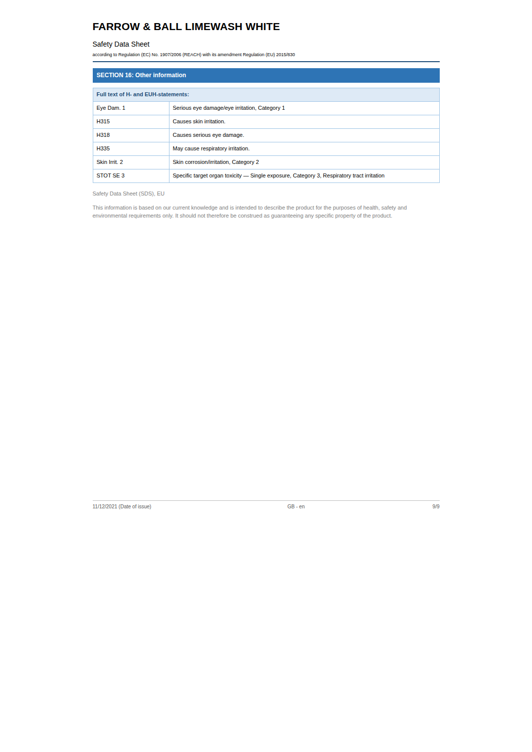FARROW & BALL LIMEWASH WHITE
Safety Data Sheet
according to Regulation (EC) No. 1907/2006 (REACH) with its amendment Regulation (EU) 2015/830
SECTION 16: Other information
| Full text of H- and EUH-statements: |
| --- |
| Eye Dam. 1 | Serious eye damage/eye irritation, Category 1 |
| H315 | Causes skin irritation. |
| H318 | Causes serious eye damage. |
| H335 | May cause respiratory irritation. |
| Skin Irrit. 2 | Skin corrosion/irritation, Category 2 |
| STOT SE 3 | Specific target organ toxicity — Single exposure, Category 3, Respiratory tract irritation |
Safety Data Sheet (SDS), EU
This information is based on our current knowledge and is intended to describe the product for the purposes of health, safety and environmental requirements only. It should not therefore be construed as guaranteeing any specific property of the product.
11/12/2021 (Date of issue)
GB - en
9/9